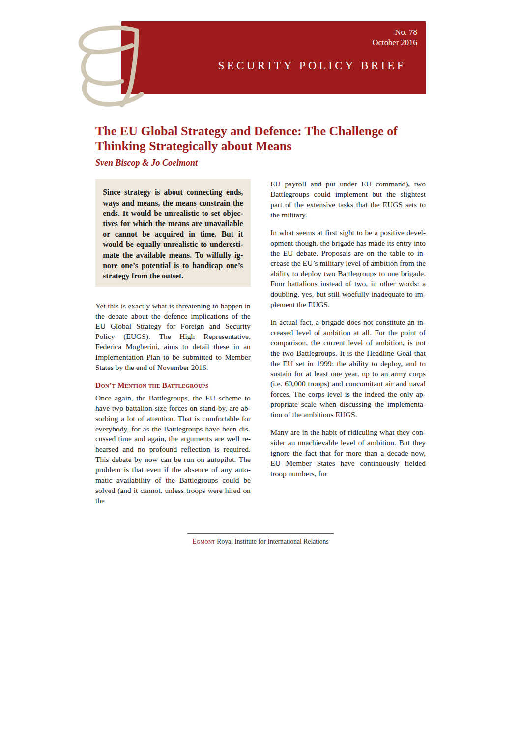No. 78
October 2016
SECURITY POLICY BRIEF
The EU Global Strategy and Defence: The Challenge of Thinking Strategically about Means
Sven Biscop & Jo Coelmont
Since strategy is about connecting ends, ways and means, the means constrain the ends. It would be unrealistic to set objectives for which the means are unavailable or cannot be acquired in time. But it would be equally unrealistic to underestimate the available means. To wilfully ignore one’s potential is to handicap one’s strategy from the outset.
Yet this is exactly what is threatening to happen in the debate about the defence implications of the EU Global Strategy for Foreign and Security Policy (EUGS). The High Representative, Federica Mogherini, aims to detail these in an Implementation Plan to be submitted to Member States by the end of November 2016.
Don’t Mention the Battlegroups
Once again, the Battlegroups, the EU scheme to have two battalion-size forces on stand-by, are absorbing a lot of attention. That is comfortable for everybody, for as the Battlegroups have been discussed time and again, the arguments are well rehearsed and no profound reflection is required. This debate by now can be run on autopilot. The problem is that even if the absence of any automatic availability of the Battlegroups could be solved (and it cannot, unless troops were hired on the
EU payroll and put under EU command), two Battlegroups could implement but the slightest part of the extensive tasks that the EUGS sets to the military.
In what seems at first sight to be a positive development though, the brigade has made its entry into the EU debate. Proposals are on the table to increase the EU’s military level of ambition from the ability to deploy two Battlegroups to one brigade. Four battalions instead of two, in other words: a doubling, yes, but still woefully inadequate to implement the EUGS.
In actual fact, a brigade does not constitute an increased level of ambition at all. For the point of comparison, the current level of ambition, is not the two Battlegroups. It is the Headline Goal that the EU set in 1999: the ability to deploy, and to sustain for at least one year, up to an army corps (i.e. 60,000 troops) and concomitant air and naval forces. The corps level is the indeed the only appropriate scale when discussing the implementation of the ambitious EUGS.
Many are in the habit of ridiculing what they consider an unachievable level of ambition. But they ignore the fact that for more than a decade now, EU Member States have continuously fielded troop numbers, for
Egmont Royal Institute for International Relations